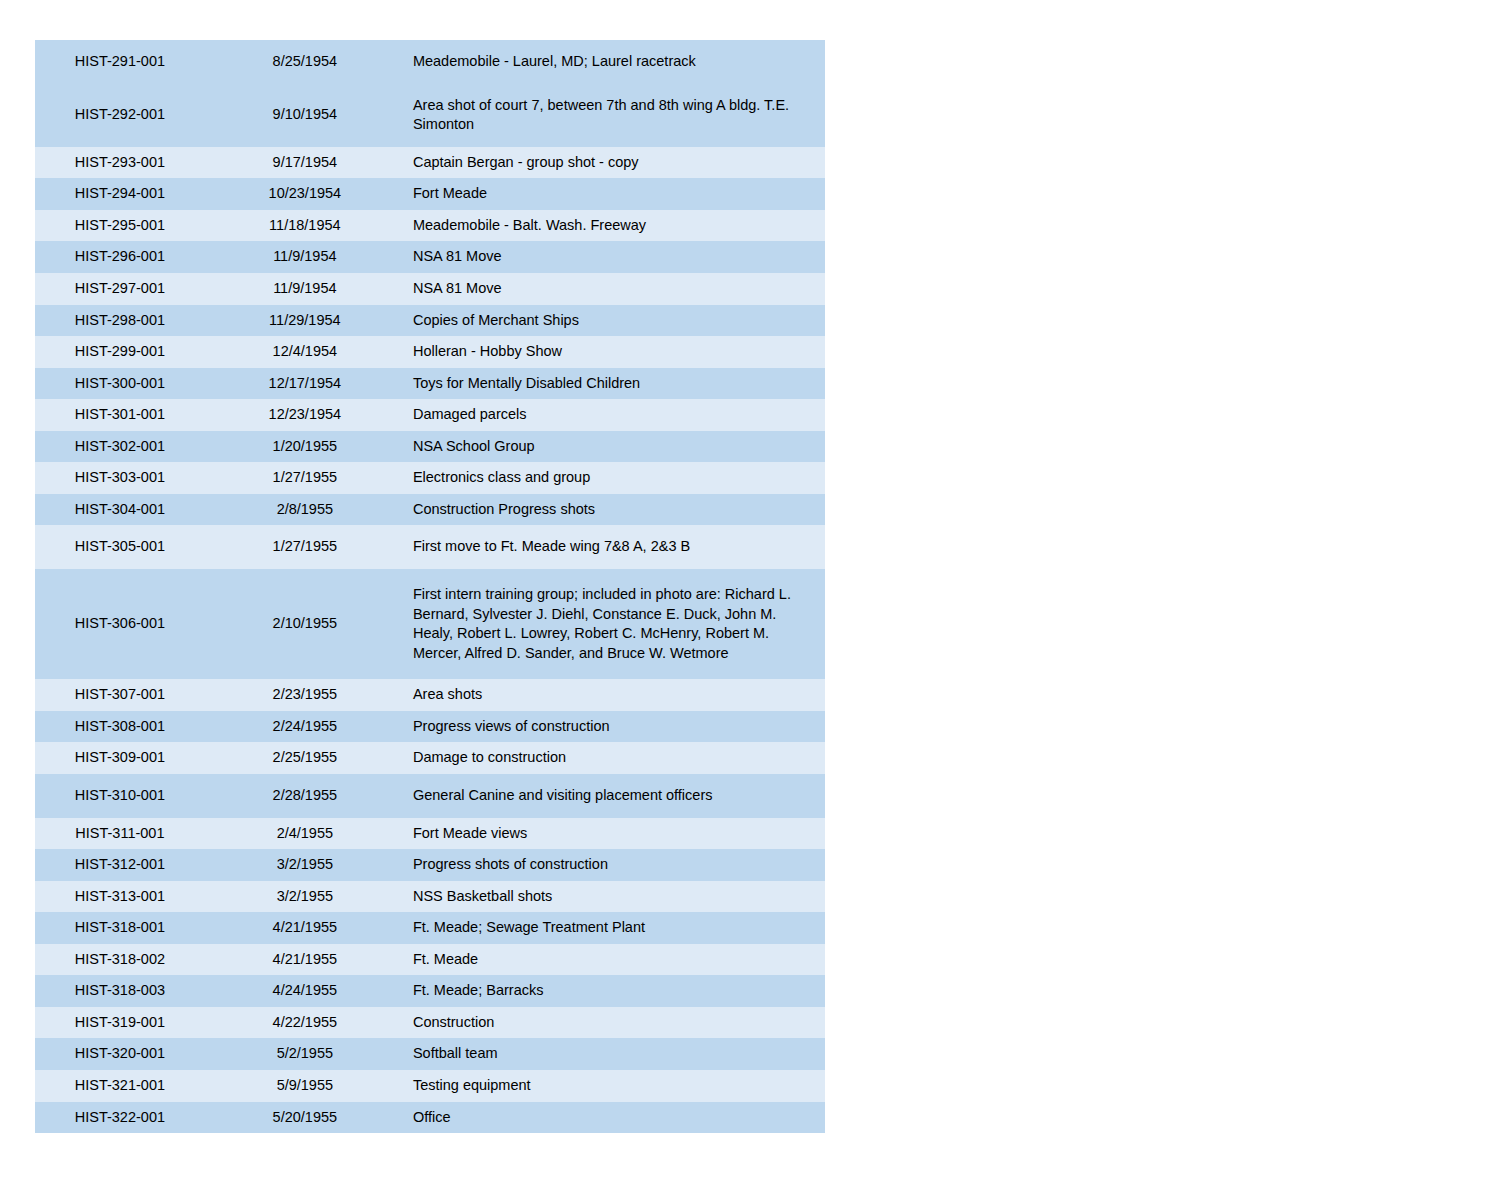| HIST-291-001 | 8/25/1954 | Meademobile - Laurel, MD; Laurel racetrack |
| HIST-292-001 | 9/10/1954 | Area shot of court 7, between 7th and 8th wing A bldg. T.E. Simonton |
| HIST-293-001 | 9/17/1954 | Captain Bergan - group shot - copy |
| HIST-294-001 | 10/23/1954 | Fort Meade |
| HIST-295-001 | 11/18/1954 | Meademobile - Balt. Wash. Freeway |
| HIST-296-001 | 11/9/1954 | NSA 81 Move |
| HIST-297-001 | 11/9/1954 | NSA 81 Move |
| HIST-298-001 | 11/29/1954 | Copies of Merchant Ships |
| HIST-299-001 | 12/4/1954 | Holleran - Hobby Show |
| HIST-300-001 | 12/17/1954 | Toys for Mentally Disabled Children |
| HIST-301-001 | 12/23/1954 | Damaged parcels |
| HIST-302-001 | 1/20/1955 | NSA School Group |
| HIST-303-001 | 1/27/1955 | Electronics class and group |
| HIST-304-001 | 2/8/1955 | Construction Progress shots |
| HIST-305-001 | 1/27/1955 | First move to Ft. Meade wing 7&8 A, 2&3 B |
| HIST-306-001 | 2/10/1955 | First intern training group; included in photo are: Richard L. Bernard, Sylvester J. Diehl, Constance E. Duck, John M. Healy, Robert L. Lowrey, Robert C. McHenry, Robert M. Mercer, Alfred D. Sander, and Bruce W. Wetmore |
| HIST-307-001 | 2/23/1955 | Area shots |
| HIST-308-001 | 2/24/1955 | Progress views of construction |
| HIST-309-001 | 2/25/1955 | Damage to construction |
| HIST-310-001 | 2/28/1955 | General Canine and visiting placement officers |
| HIST-311-001 | 2/4/1955 | Fort Meade views |
| HIST-312-001 | 3/2/1955 | Progress shots of construction |
| HIST-313-001 | 3/2/1955 | NSS Basketball shots |
| HIST-318-001 | 4/21/1955 | Ft. Meade; Sewage Treatment Plant |
| HIST-318-002 | 4/21/1955 | Ft. Meade |
| HIST-318-003 | 4/24/1955 | Ft. Meade; Barracks |
| HIST-319-001 | 4/22/1955 | Construction |
| HIST-320-001 | 5/2/1955 | Softball team |
| HIST-321-001 | 5/9/1955 | Testing equipment |
| HIST-322-001 | 5/20/1955 | Office |